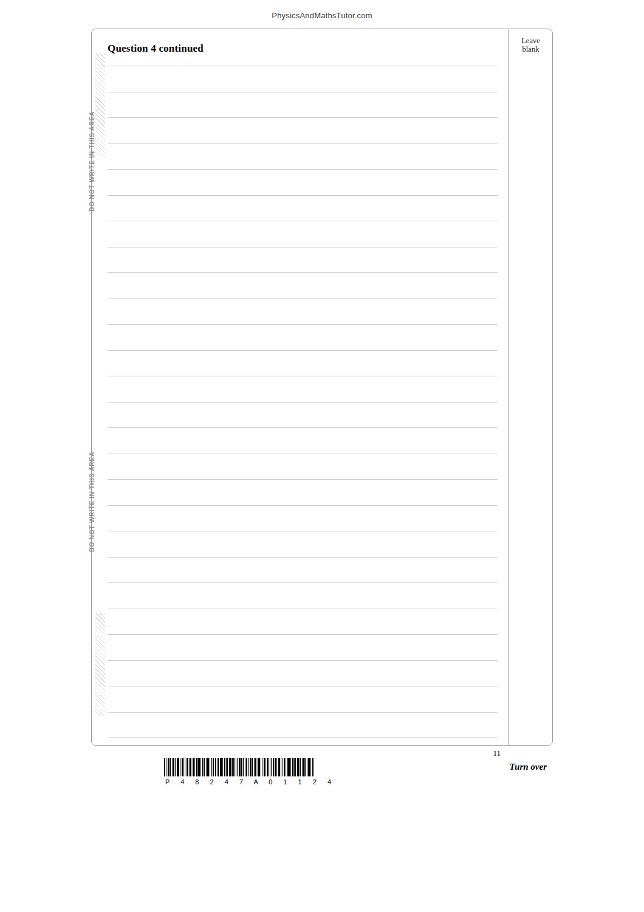PhysicsAndMathsTutor.com
DO NOT WRITE IN THIS AREA
DO NOT WRITE IN THIS AREA
Question 4 continued
Leave
blank
P 4 8 2 4 7 A 0 1 1 2 4
11
Turn over